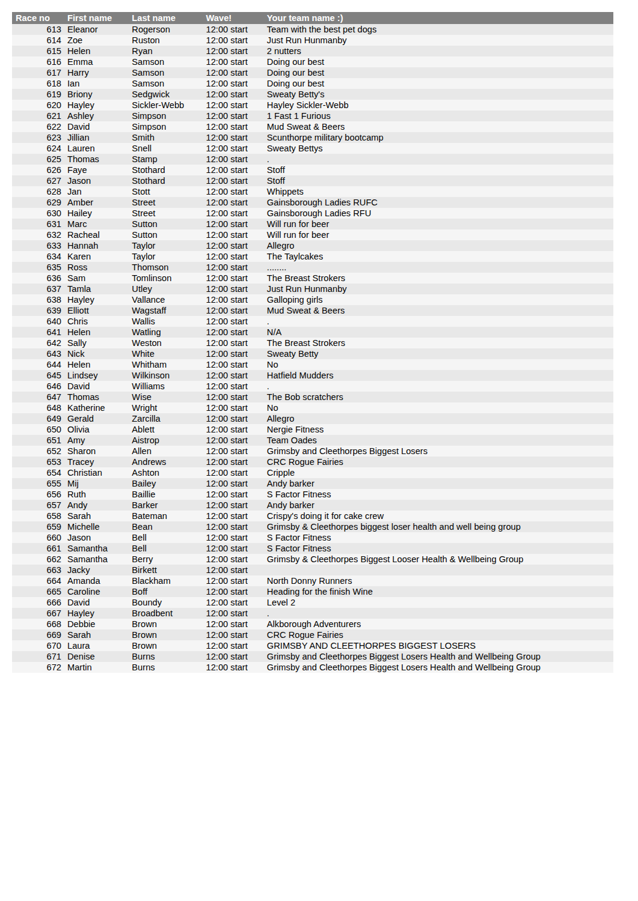| Race no | First name | Last name | Wave! | Your team name :) |
| --- | --- | --- | --- | --- |
| 613 | Eleanor | Rogerson | 12:00 start | Team with the best pet dogs |
| 614 | Zoe | Ruston | 12:00 start | Just Run Hunmanby |
| 615 | Helen | Ryan | 12:00 start | 2 nutters |
| 616 | Emma | Samson | 12:00 start | Doing our best |
| 617 | Harry | Samson | 12:00 start | Doing our best |
| 618 | Ian | Samson | 12:00 start | Doing our best |
| 619 | Briony | Sedgwick | 12:00 start | Sweaty Betty's |
| 620 | Hayley | Sickler-Webb | 12:00 start | Hayley Sickler-Webb |
| 621 | Ashley | Simpson | 12:00 start | 1 Fast 1 Furious |
| 622 | David | Simpson | 12:00 start | Mud Sweat & Beers |
| 623 | Jillian | Smith | 12:00 start | Scunthorpe military bootcamp |
| 624 | Lauren | Snell | 12:00 start | Sweaty Bettys |
| 625 | Thomas | Stamp | 12:00 start | . |
| 626 | Faye | Stothard | 12:00 start | Stoff |
| 627 | Jason | Stothard | 12:00 start | Stoff |
| 628 | Jan | Stott | 12:00 start | Whippets |
| 629 | Amber | Street | 12:00 start | Gainsborough Ladies RUFC |
| 630 | Hailey | Street | 12:00 start | Gainsborough Ladies RFU |
| 631 | Marc | Sutton | 12:00 start | Will run for beer |
| 632 | Racheal | Sutton | 12:00 start | Will run for beer |
| 633 | Hannah | Taylor | 12:00 start | Allegro |
| 634 | Karen | Taylor | 12:00 start | The Taylcakes |
| 635 | Ross | Thomson | 12:00 start | ........ |
| 636 | Sam | Tomlinson | 12:00 start | The Breast Strokers |
| 637 | Tamla | Utley | 12:00 start | Just Run Hunmanby |
| 638 | Hayley | Vallance | 12:00 start | Galloping girls |
| 639 | Elliott | Wagstaff | 12:00 start | Mud Sweat & Beers |
| 640 | Chris | Wallis | 12:00 start | . |
| 641 | Helen | Watling | 12:00 start | N/A |
| 642 | Sally | Weston | 12:00 start | The Breast Strokers |
| 643 | Nick | White | 12:00 start | Sweaty Betty |
| 644 | Helen | Whitham | 12:00 start | No |
| 645 | Lindsey | Wilkinson | 12:00 start | Hatfield Mudders |
| 646 | David | Williams | 12:00 start | . |
| 647 | Thomas | Wise | 12:00 start | The Bob scratchers |
| 648 | Katherine | Wright | 12:00 start | No |
| 649 | Gerald | Zarcilla | 12:00 start | Allegro |
| 650 | Olivia | Ablett | 12:00 start | Nergie Fitness |
| 651 | Amy | Aistrop | 12:00 start | Team Oades |
| 652 | Sharon | Allen | 12:00 start | Grimsby and Cleethorpes Biggest Losers |
| 653 | Tracey | Andrews | 12:00 start | CRC Rogue Fairies |
| 654 | Christian | Ashton | 12:00 start | Cripple |
| 655 | Mij | Bailey | 12:00 start | Andy barker |
| 656 | Ruth | Baillie | 12:00 start | S Factor Fitness |
| 657 | Andy | Barker | 12:00 start | Andy barker |
| 658 | Sarah | Bateman | 12:00 start | Crispy's doing it for cake crew |
| 659 | Michelle | Bean | 12:00 start | Grimsby & Cleethorpes biggest loser health and well being group |
| 660 | Jason | Bell | 12:00 start | S Factor Fitness |
| 661 | Samantha | Bell | 12:00 start | S Factor Fitness |
| 662 | Samantha | Berry | 12:00 start | Grimsby & Cleethorpes Biggest Looser Health & Wellbeing Group |
| 663 | Jacky | Birkett | 12:00 start | |
| 664 | Amanda | Blackham | 12:00 start | North Donny Runners |
| 665 | Caroline | Boff | 12:00 start | Heading for the finish Wine |
| 666 | David | Boundy | 12:00 start | Level 2 |
| 667 | Hayley | Broadbent | 12:00 start | . |
| 668 | Debbie | Brown | 12:00 start | Alkborough Adventurers |
| 669 | Sarah | Brown | 12:00 start | CRC Rogue Fairies |
| 670 | Laura | Brown | 12:00 start | GRIMSBY AND CLEETHORPES BIGGEST LOSERS |
| 671 | Denise | Burns | 12:00 start | Grimsby and Cleethorpes Biggest Losers Health and Wellbeing Group |
| 672 | Martin | Burns | 12:00 start | Grimsby and Cleethorpes Biggest Losers Health and Wellbeing Group |